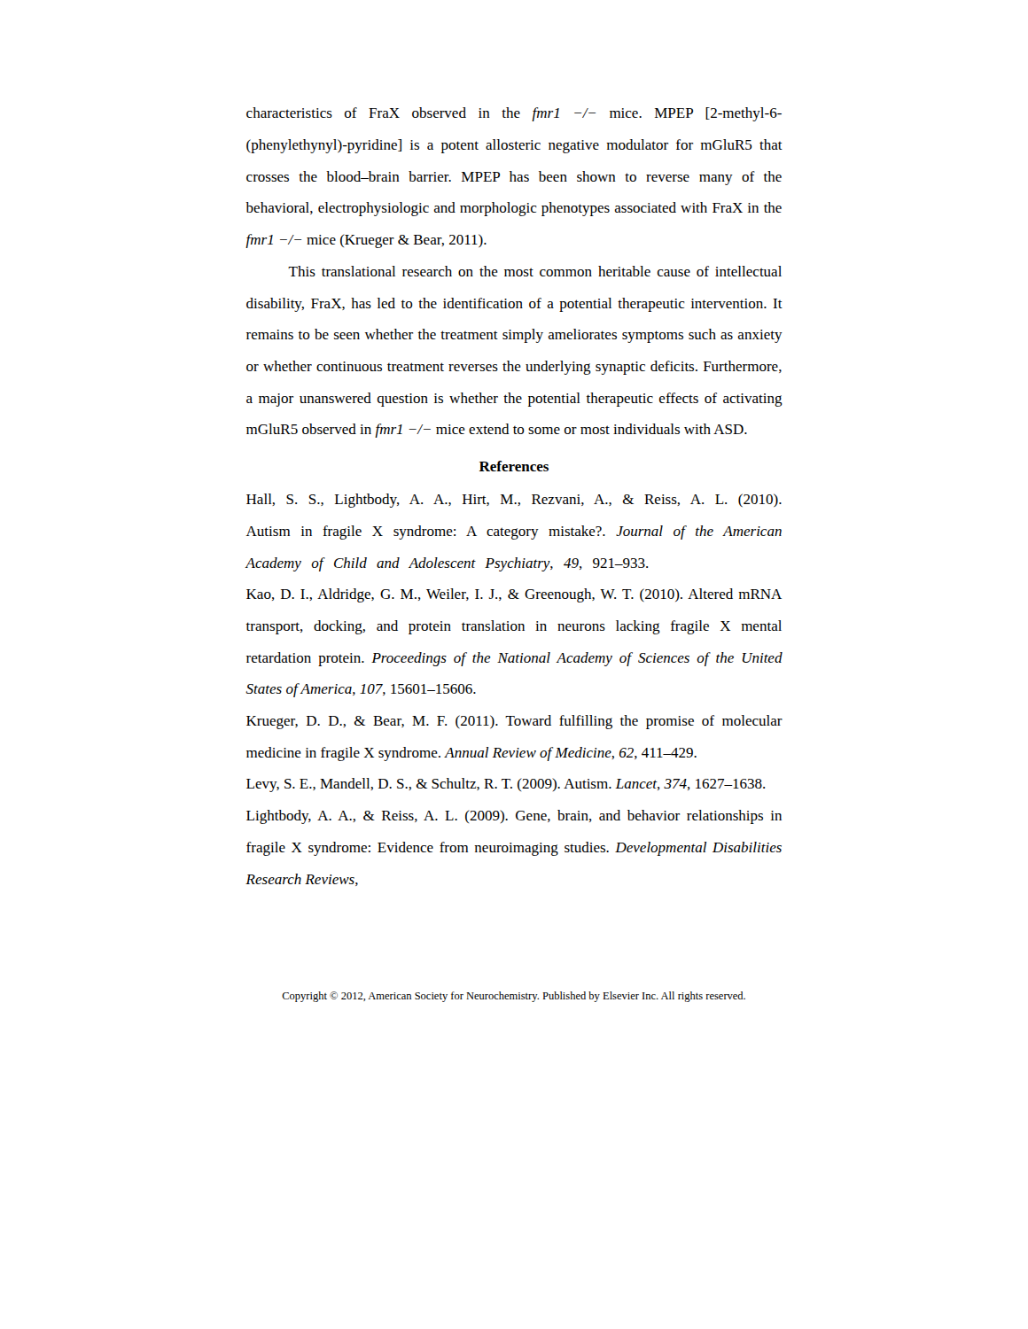characteristics of FraX observed in the fmr1 −/− mice. MPEP [2-methyl-6-(phenylethynyl)-pyridine] is a potent allosteric negative modulator for mGluR5 that crosses the blood–brain barrier. MPEP has been shown to reverse many of the behavioral, electrophysiologic and morphologic phenotypes associated with FraX in the fmr1 −/− mice (Krueger & Bear, 2011).
This translational research on the most common heritable cause of intellectual disability, FraX, has led to the identification of a potential therapeutic intervention. It remains to be seen whether the treatment simply ameliorates symptoms such as anxiety or whether continuous treatment reverses the underlying synaptic deficits. Furthermore, a major unanswered question is whether the potential therapeutic effects of activating mGluR5 observed in fmr1 −/− mice extend to some or most individuals with ASD.
References
Hall, S. S., Lightbody, A. A., Hirt, M., Rezvani, A., & Reiss, A. L. (2010). Autism in fragile X syndrome: A category mistake?. Journal of the American Academy of Child and Adolescent Psychiatry, 49, 921–933.
Kao, D. I., Aldridge, G. M., Weiler, I. J., & Greenough, W. T. (2010). Altered mRNA transport, docking, and protein translation in neurons lacking fragile X mental retardation protein. Proceedings of the National Academy of Sciences of the United States of America, 107, 15601–15606.
Krueger, D. D., & Bear, M. F. (2011). Toward fulfilling the promise of molecular medicine in fragile X syndrome. Annual Review of Medicine, 62, 411–429.
Levy, S. E., Mandell, D. S., & Schultz, R. T. (2009). Autism. Lancet, 374, 1627–1638.
Lightbody, A. A., & Reiss, A. L. (2009). Gene, brain, and behavior relationships in fragile X syndrome: Evidence from neuroimaging studies. Developmental Disabilities Research Reviews,
Copyright © 2012, American Society for Neurochemistry. Published by Elsevier Inc. All rights reserved.